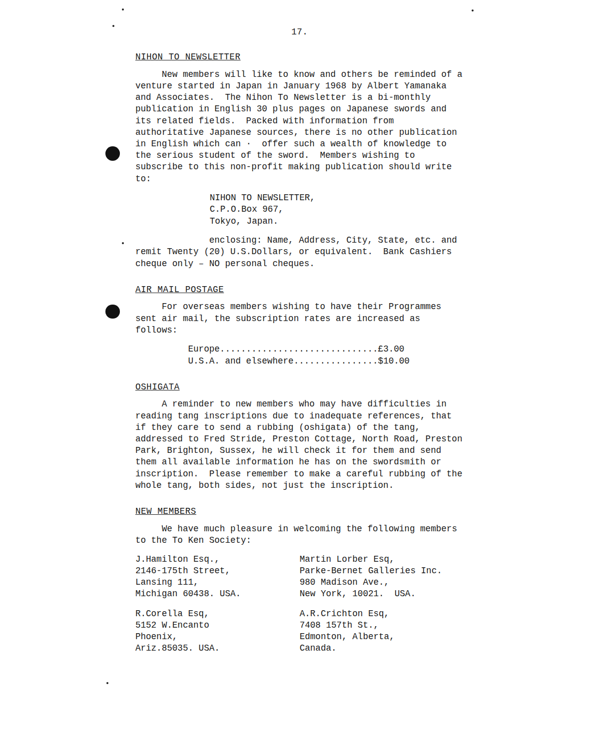17.
NIHON TO NEWSLETTER
New members will like to know and others be reminded of a venture started in Japan in January 1968 by Albert Yamanaka and Associates. The Nihon To Newsletter is a bi-monthly publication in English 30 plus pages on Japanese swords and its related fields. Packed with information from authoritative Japanese sources, there is no other publication in English which can · offer such a wealth of knowledge to the serious student of the sword. Members wishing to subscribe to this non-profit making publication should write to:
NIHON TO NEWSLETTER,
C.P.O.Box 967,
Tokyo, Japan.
enclosing: Name, Address, City, State, etc. and remit Twenty (20) U.S.Dollars, or equivalent. Bank Cashiers cheque only – NO personal cheques.
AIR MAIL POSTAGE
For overseas members wishing to have their Programmes sent air mail, the subscription rates are increased as follows:
Europe..............................£3.00 U.S.A. and elsewhere................$10.00
OSHIGATA
A reminder to new members who may have difficulties in reading tang inscriptions due to inadequate references, that if they care to send a rubbing (oshigata) of the tang, addressed to Fred Stride, Preston Cottage, North Road, Preston Park, Brighton, Sussex, he will check it for them and send them all available information he has on the swordsmith or inscription. Please remember to make a careful rubbing of the whole tang, both sides, not just the inscription.
NEW MEMBERS
We have much pleasure in welcoming the following members to the To Ken Society:
| J.Hamilton Esq., 2146-175th Street, Lansing 111, Michigan 60438. USA. | Martin Lorber Esq, Parke-Bernet Galleries Inc. 980 Madison Ave., New York, 10021. USA. |
| R.Corella Esq, 5152 W.Encanto Phoenix, Ariz.85035. USA. | A.R.Crichton Esq, 7408 157th St., Edmonton, Alberta, Canada. |